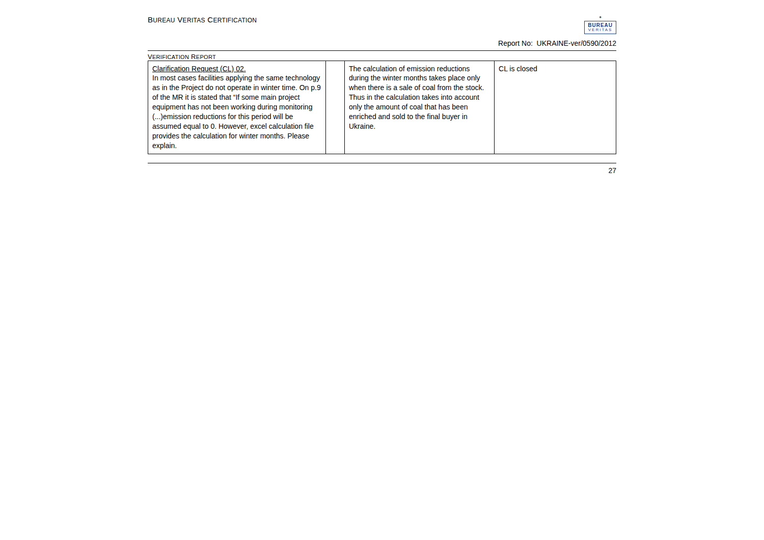BUREAU VERITAS CERTIFICATION
●
BUREAU
VERITAS
Report No: UKRAINE-ver/0590/2012
VERIFICATION REPORT
| Clarification Request (CL) 02. In most cases facilities applying the same technology as in the Project do not operate in winter time. On p.9 of the MR it is stated that “If some main project equipment has not been working during monitoring (...)emission reductions for this period will be assumed equal to 0. However, excel calculation file provides the calculation for winter months. Please explain. | | The calculation of emission reductions during the winter months takes place only when there is a sale of coal from the stock. Thus in the calculation takes into account only the amount of coal that has been enriched and sold to the final buyer in Ukraine. | CL is closed |
27